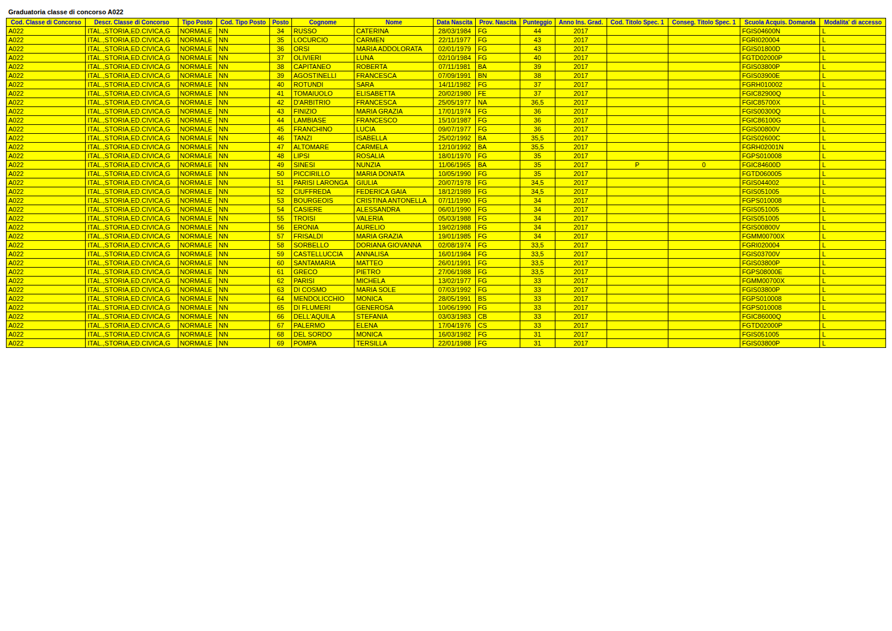Graduatoria classe di concorso A022
| Cod. Classe di Concorso | Descr. Classe di Concorso | Tipo Posto | Cod. Tipo Posto | Posto | Cognome | Nome | Data Nascita | Prov. Nascita | Punteggio | Anno Ins. Grad. | Cod. Titolo Spec. 1 | Conseg. Titolo Spec. 1 | Scuola Acquis. Domanda | Modalita' di accesso |
| --- | --- | --- | --- | --- | --- | --- | --- | --- | --- | --- | --- | --- | --- | --- |
| A022 | ITAL.,STORIA,ED.CIVICA,G | NORMALE | NN | 34 | RUSSO | CATERINA | 28/03/1984 | FG | 44 | 2017 | | | FGIS04600N | L |
| A022 | ITAL.,STORIA,ED.CIVICA,G | NORMALE | NN | 35 | LOCURCIO | CARMEN | 22/11/1977 | FG | 43 | 2017 | | | FGRI020004 | L |
| A022 | ITAL.,STORIA,ED.CIVICA,G | NORMALE | NN | 36 | ORSI | MARIA ADDOLORATA | 02/01/1979 | FG | 43 | 2017 | | | FGIS01800D | L |
| A022 | ITAL.,STORIA,ED.CIVICA,G | NORMALE | NN | 37 | OLIVIERI | LUNA | 02/10/1984 | FG | 40 | 2017 | | | FGTD02000P | L |
| A022 | ITAL.,STORIA,ED.CIVICA,G | NORMALE | NN | 38 | CAPITANEO | ROBERTA | 07/11/1981 | BA | 39 | 2017 | | | FGIS03800P | L |
| A022 | ITAL.,STORIA,ED.CIVICA,G | NORMALE | NN | 39 | AGOSTINELLI | FRANCESCA | 07/09/1991 | BN | 38 | 2017 | | | FGIS03900E | L |
| A022 | ITAL.,STORIA,ED.CIVICA,G | NORMALE | NN | 40 | ROTUNDI | SARA | 14/11/1982 | FG | 37 | 2017 | | | FGRH010002 | L |
| A022 | ITAL.,STORIA,ED.CIVICA,G | NORMALE | NN | 41 | TOMAIUOLO | ELISABETTA | 20/02/1980 | FE | 37 | 2017 | | | FGIC82900Q | L |
| A022 | ITAL.,STORIA,ED.CIVICA,G | NORMALE | NN | 42 | D'ARBITRIO | FRANCESCA | 25/05/1977 | NA | 36,5 | 2017 | | | FGIC85700X | L |
| A022 | ITAL.,STORIA,ED.CIVICA,G | NORMALE | NN | 43 | FINIZIO | MARIA GRAZIA | 17/01/1974 | FG | 36 | 2017 | | | FGIS00300Q | L |
| A022 | ITAL.,STORIA,ED.CIVICA,G | NORMALE | NN | 44 | LAMBIASE | FRANCESCO | 15/10/1987 | FG | 36 | 2017 | | | FGIC86100G | L |
| A022 | ITAL.,STORIA,ED.CIVICA,G | NORMALE | NN | 45 | FRANCHINO | LUCIA | 09/07/1977 | FG | 36 | 2017 | | | FGIS00800V | L |
| A022 | ITAL.,STORIA,ED.CIVICA,G | NORMALE | NN | 46 | TANZI | ISABELLA | 25/02/1992 | BA | 35,5 | 2017 | | | FGIS02600C | L |
| A022 | ITAL.,STORIA,ED.CIVICA,G | NORMALE | NN | 47 | ALTOMARE | CARMELA | 12/10/1992 | BA | 35,5 | 2017 | | | FGRH02001N | L |
| A022 | ITAL.,STORIA,ED.CIVICA,G | NORMALE | NN | 48 | LIPSI | ROSALIA | 18/01/1970 | FG | 35 | 2017 | | | FGPS010008 | L |
| A022 | ITAL.,STORIA,ED.CIVICA,G | NORMALE | NN | 49 | SINESI | NUNZIA | 11/06/1965 | BA | 35 | 2017 | P | 0 | FGIC84600D | L |
| A022 | ITAL.,STORIA,ED.CIVICA,G | NORMALE | NN | 50 | PICCIRILLO | MARIA DONATA | 10/05/1990 | FG | 35 | 2017 | | | FGTD060005 | L |
| A022 | ITAL.,STORIA,ED.CIVICA,G | NORMALE | NN | 51 | PARISI LARONGA | GIULIA | 20/07/1978 | FG | 34,5 | 2017 | | | FGIS044002 | L |
| A022 | ITAL.,STORIA,ED.CIVICA,G | NORMALE | NN | 52 | CIUFFREDA | FEDERICA GAIA | 18/12/1989 | FG | 34,5 | 2017 | | | FGIS051005 | L |
| A022 | ITAL.,STORIA,ED.CIVICA,G | NORMALE | NN | 53 | BOURGEOIS | CRISTINA ANTONELLA | 07/11/1990 | FG | 34 | 2017 | | | FGPS010008 | L |
| A022 | ITAL.,STORIA,ED.CIVICA,G | NORMALE | NN | 54 | CASIERE | ALESSANDRA | 06/01/1990 | FG | 34 | 2017 | | | FGIS051005 | L |
| A022 | ITAL.,STORIA,ED.CIVICA,G | NORMALE | NN | 55 | TROISI | VALERIA | 05/03/1988 | FG | 34 | 2017 | | | FGIS051005 | L |
| A022 | ITAL.,STORIA,ED.CIVICA,G | NORMALE | NN | 56 | ERONIA | AURELIO | 19/02/1988 | FG | 34 | 2017 | | | FGIS00800V | L |
| A022 | ITAL.,STORIA,ED.CIVICA,G | NORMALE | NN | 57 | FRISALDI | MARIA GRAZIA | 19/01/1985 | FG | 34 | 2017 | | | FGMM00700X | L |
| A022 | ITAL.,STORIA,ED.CIVICA,G | NORMALE | NN | 58 | SORBELLO | DORIANA GIOVANNA | 02/08/1974 | FG | 33,5 | 2017 | | | FGRI020004 | L |
| A022 | ITAL.,STORIA,ED.CIVICA,G | NORMALE | NN | 59 | CASTELLUCCIA | ANNALISA | 16/01/1984 | FG | 33,5 | 2017 | | | FGIS03700V | L |
| A022 | ITAL.,STORIA,ED.CIVICA,G | NORMALE | NN | 60 | SANTAMARIA | MATTEO | 26/01/1991 | FG | 33,5 | 2017 | | | FGIS03800P | L |
| A022 | ITAL.,STORIA,ED.CIVICA,G | NORMALE | NN | 61 | GRECO | PIETRO | 27/06/1988 | FG | 33,5 | 2017 | | | FGPS08000E | L |
| A022 | ITAL.,STORIA,ED.CIVICA,G | NORMALE | NN | 62 | PARISI | MICHELA | 13/02/1977 | FG | 33 | 2017 | | | FGMM00700X | L |
| A022 | ITAL.,STORIA,ED.CIVICA,G | NORMALE | NN | 63 | DI COSMO | MARIA SOLE | 07/03/1992 | FG | 33 | 2017 | | | FGIS03800P | L |
| A022 | ITAL.,STORIA,ED.CIVICA,G | NORMALE | NN | 64 | MENDOLICCHIO | MONICA | 28/05/1991 | BS | 33 | 2017 | | | FGPS010008 | L |
| A022 | ITAL.,STORIA,ED.CIVICA,G | NORMALE | NN | 65 | DI FLUMERI | GENEROSA | 10/06/1990 | FG | 33 | 2017 | | | FGPS010008 | L |
| A022 | ITAL.,STORIA,ED.CIVICA,G | NORMALE | NN | 66 | DELL'AQUILA | STEFANIA | 03/03/1983 | CB | 33 | 2017 | | | FGIC86000Q | L |
| A022 | ITAL.,STORIA,ED.CIVICA,G | NORMALE | NN | 67 | PALERMO | ELENA | 17/04/1976 | CS | 33 | 2017 | | | FGTD02000P | L |
| A022 | ITAL.,STORIA,ED.CIVICA,G | NORMALE | NN | 68 | DEL SORDO | MONICA | 16/03/1982 | FG | 31 | 2017 | | | FGIS051005 | L |
| A022 | ITAL.,STORIA,ED.CIVICA,G | NORMALE | NN | 69 | POMPA | TERSILLA | 22/01/1988 | FG | 31 | 2017 | | | FGIS03800P | L |